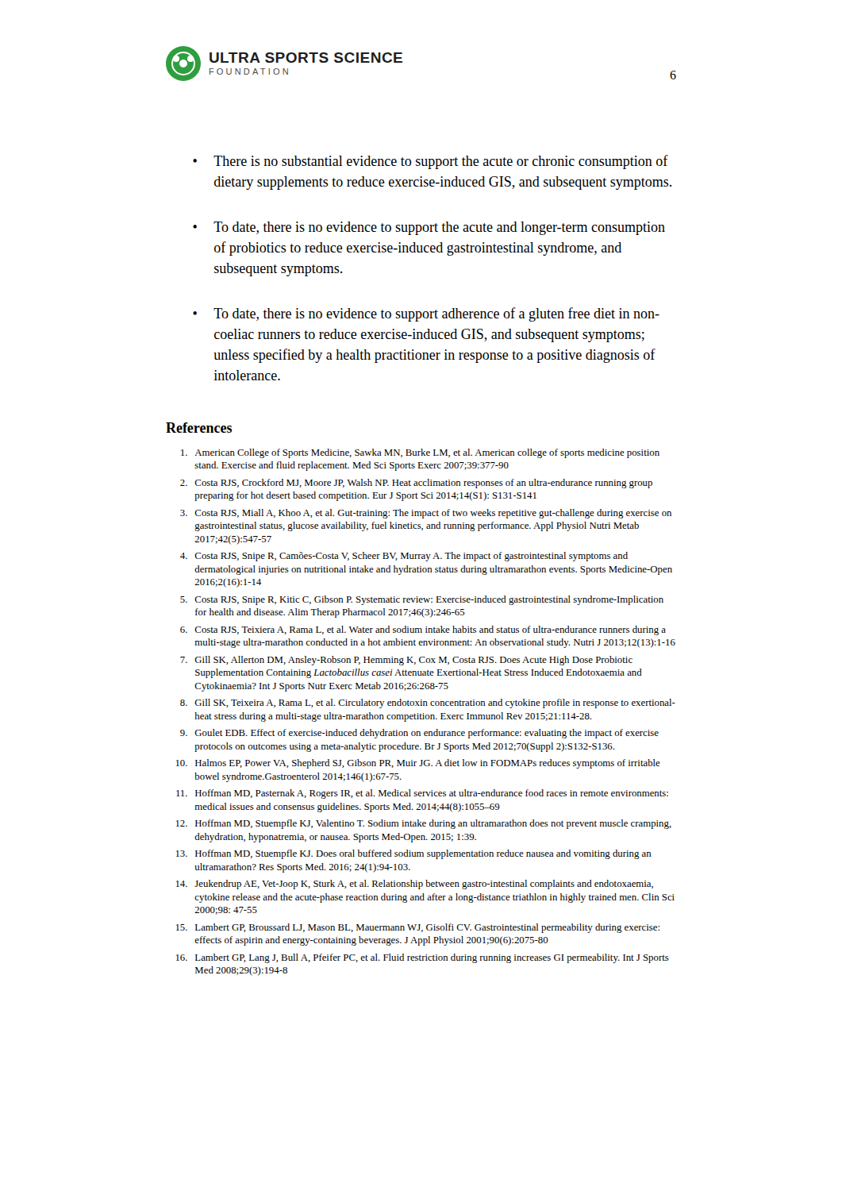ULTRA SPORTS SCIENCE
FOUNDATION
6
There is no substantial evidence to support the acute or chronic consumption of dietary supplements to reduce exercise-induced GIS, and subsequent symptoms.
To date, there is no evidence to support the acute and longer-term consumption of probiotics to reduce exercise-induced gastrointestinal syndrome, and subsequent symptoms.
To date, there is no evidence to support adherence of a gluten free diet in non-coeliac runners to reduce exercise-induced GIS, and subsequent symptoms; unless specified by a health practitioner in response to a positive diagnosis of intolerance.
References
American College of Sports Medicine, Sawka MN, Burke LM, et al. American college of sports medicine position stand. Exercise and fluid replacement. Med Sci Sports Exerc 2007;39:377-90
Costa RJS, Crockford MJ, Moore JP, Walsh NP. Heat acclimation responses of an ultra-endurance running group preparing for hot desert based competition. Eur J Sport Sci 2014;14(S1): S131-S141
Costa RJS, Miall A, Khoo A, et al. Gut-training: The impact of two weeks repetitive gut-challenge during exercise on gastrointestinal status, glucose availability, fuel kinetics, and running performance. Appl Physiol Nutri Metab 2017;42(5):547-57
Costa RJS, Snipe R, Camões-Costa V, Scheer BV, Murray A. The impact of gastrointestinal symptoms and dermatological injuries on nutritional intake and hydration status during ultramarathon events. Sports Medicine-Open 2016;2(16):1-14
Costa RJS, Snipe R, Kitic C, Gibson P. Systematic review: Exercise-induced gastrointestinal syndrome-Implication for health and disease. Alim Therap Pharmacol 2017;46(3):246-65
Costa RJS, Teixiera A, Rama L, et al. Water and sodium intake habits and status of ultra-endurance runners during a multi-stage ultra-marathon conducted in a hot ambient environment: An observational study. Nutri J 2013;12(13):1-16
Gill SK, Allerton DM, Ansley-Robson P, Hemming K, Cox M, Costa RJS. Does Acute High Dose Probiotic Supplementation Containing Lactobacillus casei Attenuate Exertional-Heat Stress Induced Endotoxaemia and Cytokinaemia? Int J Sports Nutr Exerc Metab 2016;26:268-75
Gill SK, Teixeira A, Rama L, et al. Circulatory endotoxin concentration and cytokine profile in response to exertional-heat stress during a multi-stage ultra-marathon competition. Exerc Immunol Rev 2015;21:114-28.
Goulet EDB. Effect of exercise-induced dehydration on endurance performance: evaluating the impact of exercise protocols on outcomes using a meta-analytic procedure. Br J Sports Med 2012;70(Suppl 2):S132-S136.
Halmos EP, Power VA, Shepherd SJ, Gibson PR, Muir JG. A diet low in FODMAPs reduces symptoms of irritable bowel syndrome.Gastroenterol 2014;146(1):67-75.
Hoffman MD, Pasternak A, Rogers IR, et al. Medical services at ultra-endurance food races in remote environments: medical issues and consensus guidelines. Sports Med. 2014;44(8):1055–69
Hoffman MD, Stuempfle KJ, Valentino T. Sodium intake during an ultramarathon does not prevent muscle cramping, dehydration, hyponatremia, or nausea. Sports Med-Open. 2015; 1:39.
Hoffman MD, Stuempfle KJ. Does oral buffered sodium supplementation reduce nausea and vomiting during an ultramarathon? Res Sports Med. 2016; 24(1):94-103.
Jeukendrup AE, Vet-Joop K, Sturk A, et al. Relationship between gastro-intestinal complaints and endotoxaemia, cytokine release and the acute-phase reaction during and after a long-distance triathlon in highly trained men. Clin Sci 2000;98: 47-55
Lambert GP, Broussard LJ, Mason BL, Mauermann WJ, Gisolfi CV. Gastrointestinal permeability during exercise: effects of aspirin and energy-containing beverages. J Appl Physiol 2001;90(6):2075-80
Lambert GP, Lang J, Bull A, Pfeifer PC, et al. Fluid restriction during running increases GI permeability. Int J Sports Med 2008;29(3):194-8